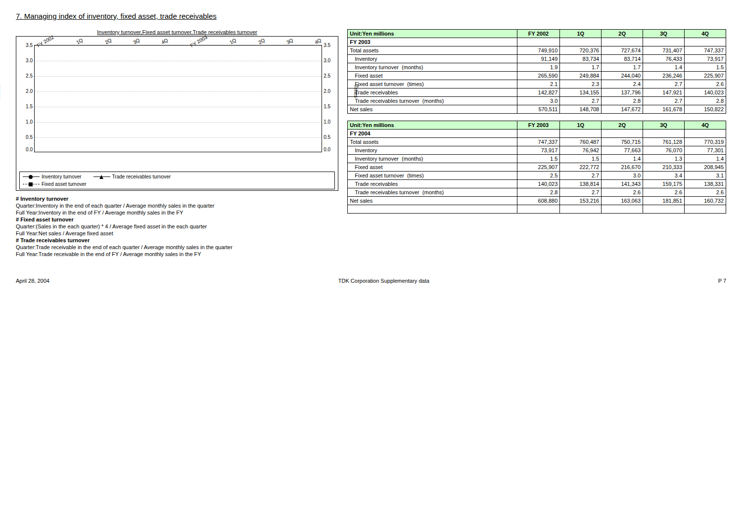7. Managing index of inventory, fixed asset, trade receivables
Inventory turnover,Fixed asset turnover,Trade receivables turnover
FY 20021Q 2Q 3Q 4Q FY 20031Q 2Q 3Q 4Q
months
Times
3.5
3.5
3.0
3.0
2.5
2.5
2.0
2.0
1.5
1.5
1.0
1.0
0.5
0.5
0.0
0.0
Inventory turnover
Trade receivables turnover
Fixed asset turnover
# Inventory turnover
Quarter:Inventory in the end of each quarter / Average monthly sales in the quarter
Full Year:Inventory in the end of FY / Average monthly sales in the FY
# Fixed asset turnover
Quarter:(Sales in the each quarter) * 4 / Average fixed asset in the each quarter
Full Year:Net sales / Average fixed asset
# Trade receivables turnover
Quarter:Trade receivable in the end of each quarter / Average monthly sales in the quarter
Full Year:Trade receivable in the end of FY / Average monthly sales in the FY
| Unit:Yen millions | FY 2002 | 1Q | 2Q | 3Q | 4Q |
| --- | --- | --- | --- | --- | --- |
| FY 2003 | | | | | |
| Total assets | 749,910 | 720,376 | 727,674 | 731,407 | 747,337 |
| Inventory | 91,149 | 83,734 | 83,714 | 76,433 | 73,917 |
| Inventory turnover (months) | 1.9 | 1.7 | 1.7 | 1.4 | 1.5 |
| Fixed asset | 265,590 | 249,884 | 244,040 | 236,246 | 225,907 |
| Fixed asset turnover (times) | 2.1 | 2.3 | 2.4 | 2.7 | 2.6 |
| Trade receivables | 142,827 | 134,155 | 137,796 | 147,921 | 140,023 |
| Trade receivables turnover (months) | 3.0 | 2.7 | 2.8 | 2.7 | 2.8 |
| Net sales | 570,511 | 148,708 | 147,672 | 161,678 | 150,822 |
| Unit:Yen millions | FY 2003 | 1Q | 2Q | 3Q | 4Q |
| FY 2004 | | | | | |
| Total assets | 747,337 | 760,487 | 750,715 | 761,128 | 770,319 |
| Inventory | 73,917 | 76,942 | 77,663 | 76,070 | 77,301 |
| Inventory turnover (months) | 1.5 | 1.5 | 1.4 | 1.3 | 1.4 |
| Fixed asset | 225,907 | 222,772 | 216,670 | 210,333 | 208,945 |
| Fixed asset turnover (times) | 2.5 | 2.7 | 3.0 | 3.4 | 3.1 |
| Trade receivables | 140,023 | 138,814 | 141,343 | 159,175 | 138,331 |
| Trade receivables turnover (months) | 2.8 | 2.7 | 2.6 | 2.6 | 2.6 |
| Net sales | 608,880 | 153,216 | 163,063 | 181,851 | 160,732 |
April 28, 2004
TDK Corporation Supplementary data
P 7